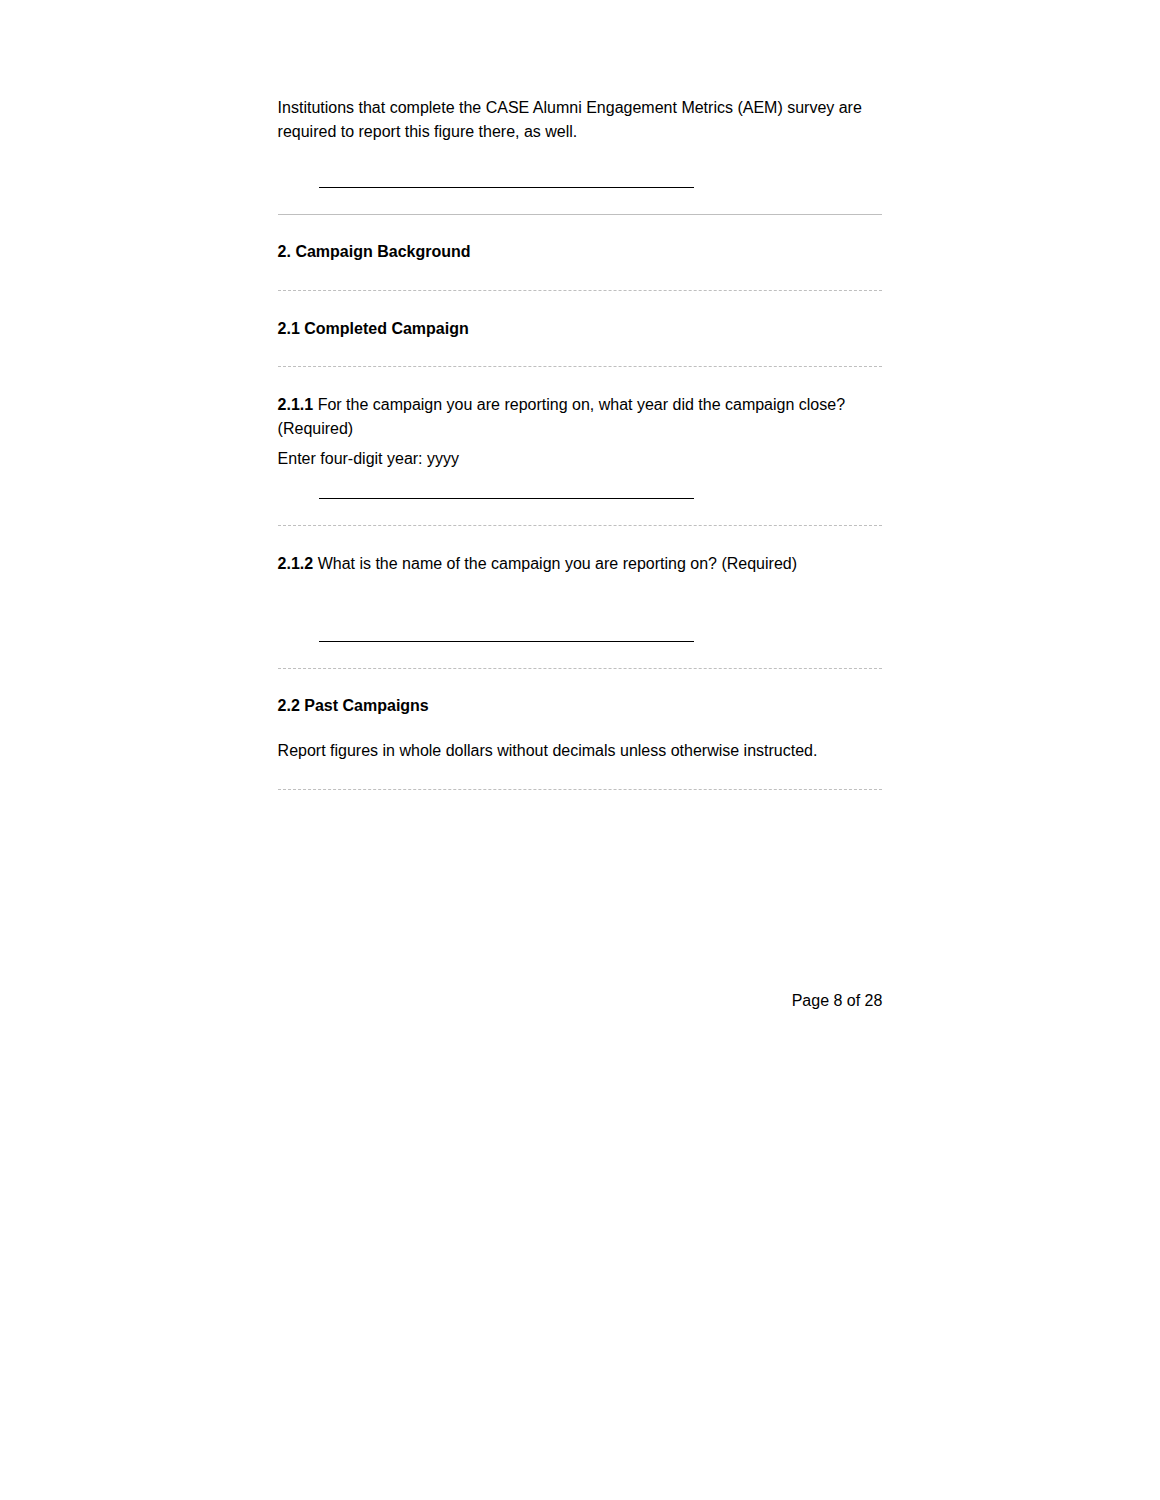Institutions that complete the CASE Alumni Engagement Metrics (AEM) survey are required to report this figure there, as well.
2. Campaign Background
2.1 Completed Campaign
2.1.1 For the campaign you are reporting on, what year did the campaign close? (Required)
Enter four-digit year: yyyy
2.1.2 What is the name of the campaign you are reporting on? (Required)
2.2 Past Campaigns
Report figures in whole dollars without decimals unless otherwise instructed.
Page 8 of 28